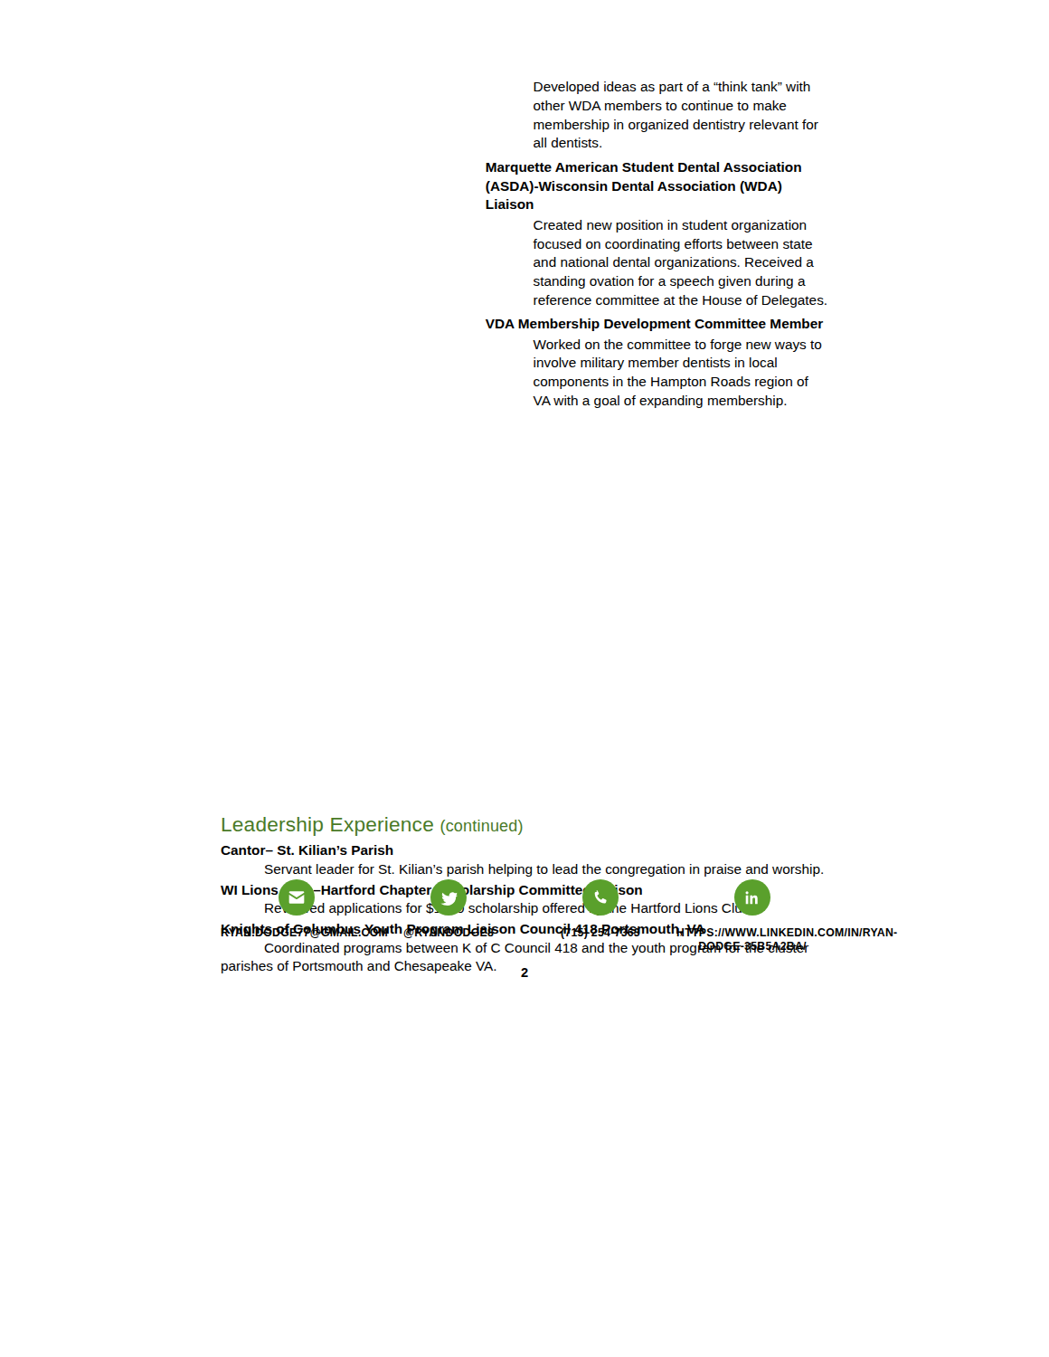Developed ideas as part of a “think tank” with other WDA members to continue to make membership in organized dentistry relevant for all dentists.
Marquette American Student Dental Association (ASDA)-Wisconsin Dental Association (WDA) Liaison
Created new position in student organization focused on coordinating efforts between state and national dental organizations. Received a standing ovation for a speech given during a reference committee at the House of Delegates.
VDA Membership Development Committee Member
Worked on the committee to forge new ways to involve military member dentists in local components in the Hampton Roads region of VA with a goal of expanding membership.
Leadership Experience (continued)
Cantor– St. Kilian’s Parish
Servant leader for St. Kilian’s parish helping to lead the congregation in praise and worship.
WI Lions Club–Hartford Chapter Scholarship Committee Liaison
Reviewed applications for $1000 scholarship offered by the Hartford Lions Club.
Knights of Columbus Youth Program Liaison Council 418 Portsmouth, VA
Coordinated programs between K of C Council 418 and the youth program for the cluster parishes of Portsmouth and Chesapeake VA.
| RYAN.DODGE77@GMAIL.COM | @RYANDODGE8 | (715) 254-7363 | HTTPS://WWW.LINKEDIN.COM/IN/RYAN-DODGE-35B5A2BA/ |
2